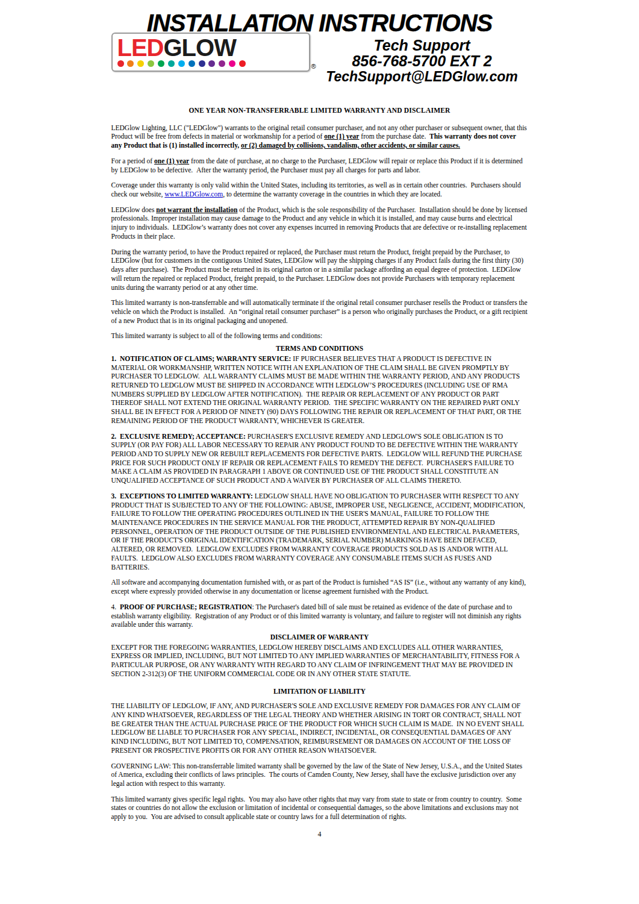INSTALLATION INSTRUCTIONS
LED GLOW
®
Tech Support
856-768-5700 EXT 2
TechSupport@LEDGlow.com
ONE YEAR NON-TRANSFERRABLE LIMITED WARRANTY AND DISCLAIMER
LEDGlow Lighting, LLC ("LEDGlow") warrants to the original retail consumer purchaser, and not any other purchaser or subsequent owner, that this Product will be free from defects in material or workmanship for a period of one (1) year from the purchase date. This warranty does not cover any Product that is (1) installed incorrectly, or (2) damaged by collisions, vandalism, other accidents, or similar causes.
For a period of one (1) year from the date of purchase, at no charge to the Purchaser, LEDGlow will repair or replace this Product if it is determined by LEDGlow to be defective. After the warranty period, the Purchaser must pay all charges for parts and labor.
Coverage under this warranty is only valid within the United States, including its territories, as well as in certain other countries. Purchasers should check our website, www.LEDGlow.com, to determine the warranty coverage in the countries in which they are located.
LEDGlow does not warrant the installation of the Product, which is the sole responsibility of the Purchaser. Installation should be done by licensed professionals. Improper installation may cause damage to the Product and any vehicle in which it is installed, and may cause burns and electrical injury to individuals. LEDGlow’s warranty does not cover any expenses incurred in removing Products that are defective or re-installing replacement Products in their place.
During the warranty period, to have the Product repaired or replaced, the Purchaser must return the Product, freight prepaid by the Purchaser, to LEDGlow (but for customers in the contiguous United States, LEDGlow will pay the shipping charges if any Product fails during the first thirty (30) days after purchase). The Product must be returned in its original carton or in a similar package affording an equal degree of protection. LEDGlow will return the repaired or replaced Product, freight prepaid, to the Purchaser. LEDGlow does not provide Purchasers with temporary replacement units during the warranty period or at any other time.
This limited warranty is non-transferrable and will automatically terminate if the original retail consumer purchaser resells the Product or transfers the vehicle on which the Product is installed. An “original retail consumer purchaser” is a person who originally purchases the Product, or a gift recipient of a new Product that is in its original packaging and unopened.
This limited warranty is subject to all of the following terms and conditions:
TERMS AND CONDITIONS
1. NOTIFICATION OF CLAIMS; WARRANTY SERVICE: IF PURCHASER BELIEVES THAT A PRODUCT IS DEFECTIVE IN MATERIAL OR WORKMANSHIP, WRITTEN NOTICE WITH AN EXPLANATION OF THE CLAIM SHALL BE GIVEN PROMPTLY BY PURCHASER TO LEDGLOW. ALL WARRANTY CLAIMS MUST BE MADE WITHIN THE WARRANTY PERIOD, AND ANY PRODUCTS RETURNED TO LEDGLOW MUST BE SHIPPED IN ACCORDANCE WITH LEDGLOW’S PROCEDURES (INCLUDING USE OF RMA NUMBERS SUPPLIED BY LEDGLOW AFTER NOTIFICATION). THE REPAIR OR REPLACEMENT OF ANY PRODUCT OR PART THEREOF SHALL NOT EXTEND THE ORIGINAL WARRANTY PERIOD. THE SPECIFIC WARRANTY ON THE REPAIRED PART ONLY SHALL BE IN EFFECT FOR A PERIOD OF NINETY (90) DAYS FOLLOWING THE REPAIR OR REPLACEMENT OF THAT PART, OR THE REMAINING PERIOD OF THE PRODUCT WARRANTY, WHICHEVER IS GREATER.
2. EXCLUSIVE REMEDY; ACCEPTANCE: PURCHASER'S EXCLUSIVE REMEDY AND LEDGLOW'S SOLE OBLIGATION IS TO SUPPLY (OR PAY FOR) ALL LABOR NECESSARY TO REPAIR ANY PRODUCT FOUND TO BE DEFECTIVE WITHIN THE WARRANTY PERIOD AND TO SUPPLY NEW OR REBUILT REPLACEMENTS FOR DEFECTIVE PARTS. LEDGLOW WILL REFUND THE PURCHASE PRICE FOR SUCH PRODUCT ONLY IF REPAIR OR REPLACEMENT FAILS TO REMEDY THE DEFECT. PURCHASER'S FAILURE TO MAKE A CLAIM AS PROVIDED IN PARAGRAPH 1 ABOVE OR CONTINUED USE OF THE PRODUCT SHALL CONSTITUTE AN UNQUALIFIED ACCEPTANCE OF SUCH PRODUCT AND A WAIVER BY PURCHASER OF ALL CLAIMS THERETO.
3. EXCEPTIONS TO LIMITED WARRANTY: LEDGLOW SHALL HAVE NO OBLIGATION TO PURCHASER WITH RESPECT TO ANY PRODUCT THAT IS SUBJECTED TO ANY OF THE FOLLOWING: ABUSE, IMPROPER USE, NEGLIGENCE, ACCIDENT, MODIFICATION, FAILURE TO FOLLOW THE OPERATING PROCEDURES OUTLINED IN THE USER'S MANUAL, FAILURE TO FOLLOW THE MAINTENANCE PROCEDURES IN THE SERVICE MANUAL FOR THE PRODUCT, ATTEMPTED REPAIR BY NON-QUALIFIED PERSONNEL, OPERATION OF THE PRODUCT OUTSIDE OF THE PUBLISHED ENVIRONMENTAL AND ELECTRICAL PARAMETERS, OR IF THE PRODUCT'S ORIGINAL IDENTIFICATION (TRADEMARK, SERIAL NUMBER) MARKINGS HAVE BEEN DEFACED, ALTERED, OR REMOVED. LEDGLOW EXCLUDES FROM WARRANTY COVERAGE PRODUCTS SOLD AS IS AND/OR WITH ALL FAULTS. LEDGLOW ALSO EXCLUDES FROM WARRANTY COVERAGE ANY CONSUMABLE ITEMS SUCH AS FUSES AND BATTERIES.
All software and accompanying documentation furnished with, or as part of the Product is furnished “AS IS” (i.e., without any warranty of any kind), except where expressly provided otherwise in any documentation or license agreement furnished with the Product.
4. PROOF OF PURCHASE; REGISTRATION: The Purchaser's dated bill of sale must be retained as evidence of the date of purchase and to establish warranty eligibility. Registration of any Product or of this limited warranty is voluntary, and failure to register will not diminish any rights available under this warranty.
DISCLAIMER OF WARRANTY
EXCEPT FOR THE FOREGOING WARRANTIES, LEDGLOW HEREBY DISCLAIMS AND EXCLUDES ALL OTHER WARRANTIES, EXPRESS OR IMPLIED, INCLUDING, BUT NOT LIMITED TO ANY IMPLIED WARRANTIES OF MERCHANTABILITY, FITNESS FOR A PARTICULAR PURPOSE, OR ANY WARRANTY WITH REGARD TO ANY CLAIM OF INFRINGEMENT THAT MAY BE PROVIDED IN SECTION 2-312(3) OF THE UNIFORM COMMERCIAL CODE OR IN ANY OTHER STATE STATUTE.
LIMITATION OF LIABILITY
THE LIABILITY OF LEDGLOW, IF ANY, AND PURCHASER'S SOLE AND EXCLUSIVE REMEDY FOR DAMAGES FOR ANY CLAIM OF ANY KIND WHATSOEVER, REGARDLESS OF THE LEGAL THEORY AND WHETHER ARISING IN TORT OR CONTRACT, SHALL NOT BE GREATER THAN THE ACTUAL PURCHASE PRICE OF THE PRODUCT FOR WHICH SUCH CLAIM IS MADE. IN NO EVENT SHALL LEDGLOW BE LIABLE TO PURCHASER FOR ANY SPECIAL, INDIRECT, INCIDENTAL, OR CONSEQUENTIAL DAMAGES OF ANY KIND INCLUDING, BUT NOT LIMITED TO, COMPENSATION, REIMBURSEMENT OR DAMAGES ON ACCOUNT OF THE LOSS OF PRESENT OR PROSPECTIVE PROFITS OR FOR ANY OTHER REASON WHATSOEVER.
GOVERNING LAW: This non-transferrable limited warranty shall be governed by the law of the State of New Jersey, U.S.A., and the United States of America, excluding their conflicts of laws principles. The courts of Camden County, New Jersey, shall have the exclusive jurisdiction over any legal action with respect to this warranty.
This limited warranty gives specific legal rights. You may also have other rights that may vary from state to state or from country to country. Some states or countries do not allow the exclusion or limitation of incidental or consequential damages, so the above limitations and exclusions may not apply to you. You are advised to consult applicable state or country laws for a full determination of rights.
4